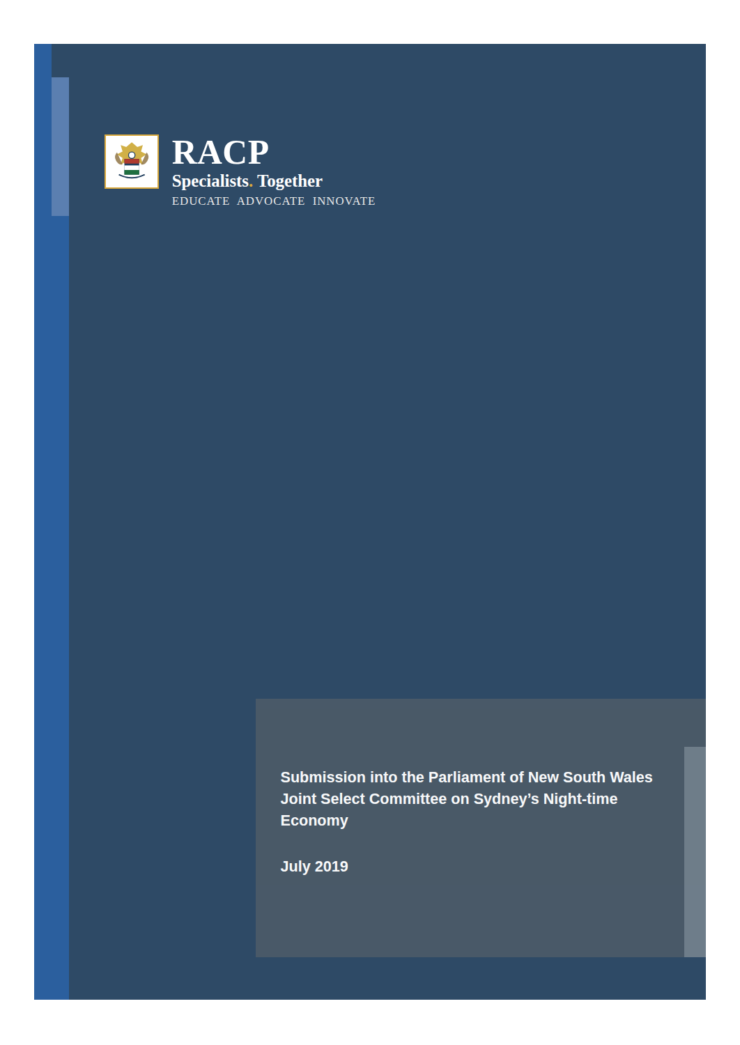RACP
Specialists. Together
EDUCATE ADVOCATE INNOVATE
Submission into the Parliament of New South Wales Joint Select Committee on Sydney’s Night-time Economy
July 2019